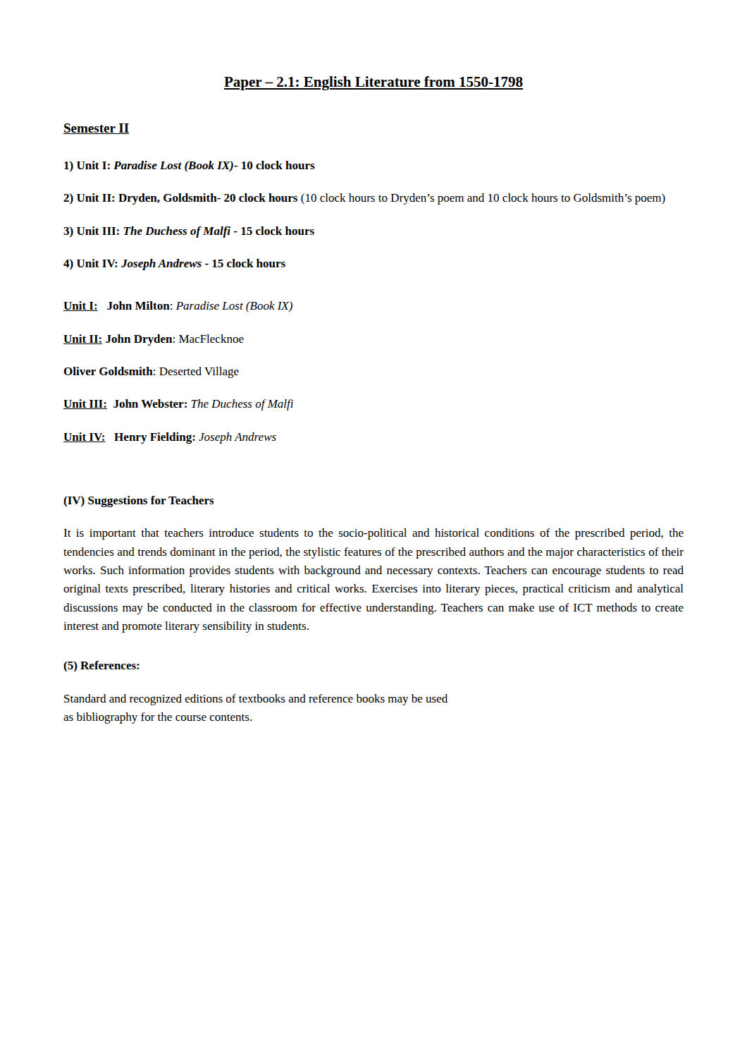Paper – 2.1: English Literature from 1550-1798
Semester II
1) Unit I: Paradise Lost (Book IX)- 10 clock hours
2) Unit II: Dryden, Goldsmith- 20 clock hours (10 clock hours to Dryden’s poem and 10 clock hours to Goldsmith’s poem)
3) Unit III: The Duchess of Malfi - 15 clock hours
4) Unit IV: Joseph Andrews - 15 clock hours
Unit I: John Milton: Paradise Lost (Book IX)
Unit II: John Dryden: MacFlecknoe
Oliver Goldsmith: Deserted Village
Unit III: John Webster: The Duchess of Malfi
Unit IV: Henry Fielding: Joseph Andrews
(IV) Suggestions for Teachers
It is important that teachers introduce students to the socio-political and historical conditions of the prescribed period, the tendencies and trends dominant in the period, the stylistic features of the prescribed authors and the major characteristics of their works. Such information provides students with background and necessary contexts. Teachers can encourage students to read original texts prescribed, literary histories and critical works. Exercises into literary pieces, practical criticism and analytical discussions may be conducted in the classroom for effective understanding. Teachers can make use of ICT methods to create interest and promote literary sensibility in students.
(5) References:
Standard and recognized editions of textbooks and reference books may be used
as bibliography for the course contents.